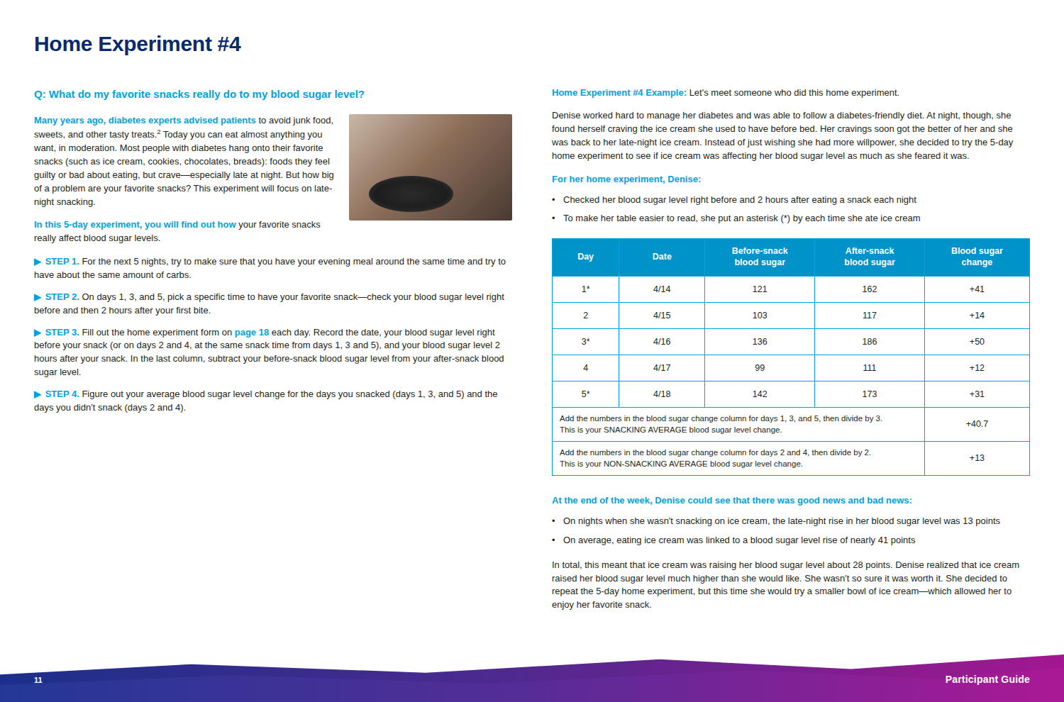Home Experiment #4
Q: What do my favorite snacks really do to my blood sugar level?
Many years ago, diabetes experts advised patients to avoid junk food, sweets, and other tasty treats.2 Today you can eat almost anything you want, in moderation. Most people with diabetes hang onto their favorite snacks (such as ice cream, cookies, chocolates, breads): foods they feel guilty or bad about eating, but crave—especially late at night. But how big of a problem are your favorite snacks? This experiment will focus on late-night snacking.
In this 5-day experiment, you will find out how your favorite snacks really affect blood sugar levels.
▶ STEP 1. For the next 5 nights, try to make sure that you have your evening meal around the same time and try to have about the same amount of carbs.
▶ STEP 2. On days 1, 3, and 5, pick a specific time to have your favorite snack—check your blood sugar level right before and then 2 hours after your first bite.
▶ STEP 3. Fill out the home experiment form on page 18 each day. Record the date, your blood sugar level right before your snack (or on days 2 and 4, at the same snack time from days 1, 3 and 5), and your blood sugar level 2 hours after your snack. In the last column, subtract your before-snack blood sugar level from your after-snack blood sugar level.
▶ STEP 4. Figure out your average blood sugar level change for the days you snacked (days 1, 3, and 5) and the days you didn't snack (days 2 and 4).
Home Experiment #4 Example: Let's meet someone who did this home experiment.
Denise worked hard to manage her diabetes and was able to follow a diabetes-friendly diet. At night, though, she found herself craving the ice cream she used to have before bed. Her cravings soon got the better of her and she was back to her late-night ice cream. Instead of just wishing she had more willpower, she decided to try the 5-day home experiment to see if ice cream was affecting her blood sugar level as much as she feared it was.
For her home experiment, Denise:
Checked her blood sugar level right before and 2 hours after eating a snack each night
To make her table easier to read, she put an asterisk (*) by each time she ate ice cream
| Day | Date | Before-snack blood sugar | After-snack blood sugar | Blood sugar change |
| --- | --- | --- | --- | --- |
| 1* | 4/14 | 121 | 162 | +41 |
| 2 | 4/15 | 103 | 117 | +14 |
| 3* | 4/16 | 136 | 186 | +50 |
| 4 | 4/17 | 99 | 111 | +12 |
| 5* | 4/18 | 142 | 173 | +31 |
| Add the numbers in the blood sugar change column for days 1, 3, and 5, then divide by 3. This is your SNACKING AVERAGE blood sugar level change. | +40.7 |
| Add the numbers in the blood sugar change column for days 2 and 4, then divide by 2. This is your NON-SNACKING AVERAGE blood sugar level change. | +13 |
At the end of the week, Denise could see that there was good news and bad news:
On nights when she wasn't snacking on ice cream, the late-night rise in her blood sugar level was 13 points
On average, eating ice cream was linked to a blood sugar level rise of nearly 41 points
In total, this meant that ice cream was raising her blood sugar level about 28 points. Denise realized that ice cream raised her blood sugar level much higher than she would like. She wasn't so sure it was worth it. She decided to repeat the 5-day home experiment, but this time she would try a smaller bowl of ice cream—which allowed her to enjoy her favorite snack.
11
Participant Guide